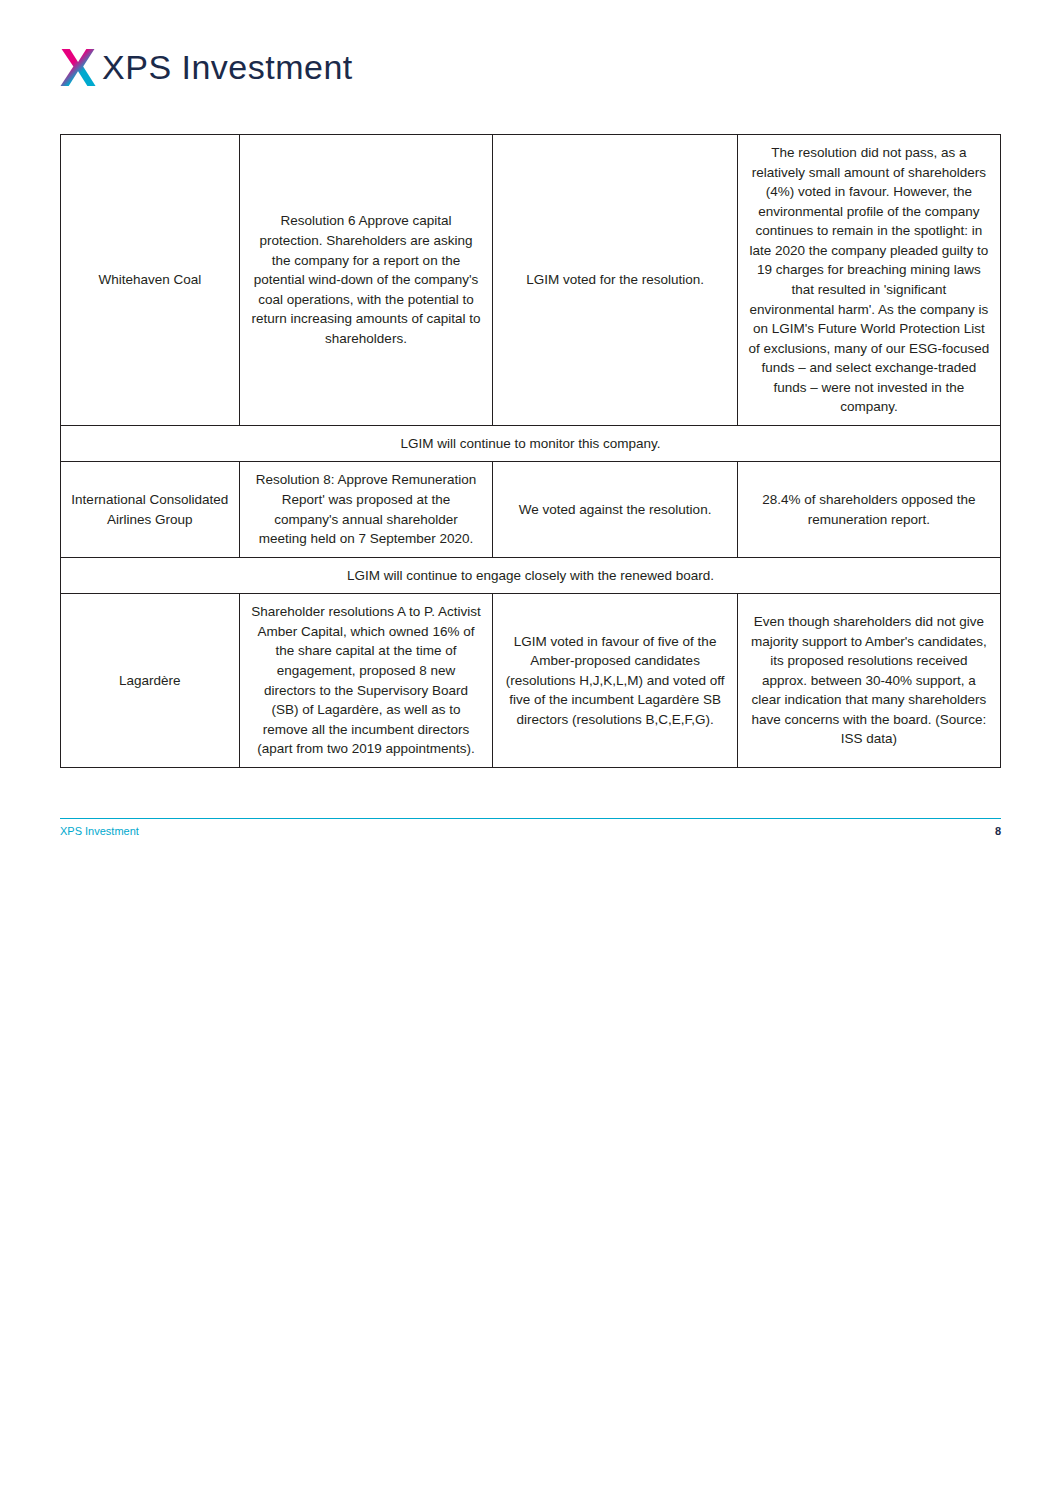X XPS Investment
| Whitehaven Coal | Resolution 6 Approve capital protection. Shareholders are asking the company for a report on the potential wind-down of the company's coal operations, with the potential to return increasing amounts of capital to shareholders. | LGIM voted for the resolution. | The resolution did not pass, as a relatively small amount of shareholders (4%) voted in favour. However, the environmental profile of the company continues to remain in the spotlight: in late 2020 the company pleaded guilty to 19 charges for breaching mining laws that resulted in 'significant environmental harm'. As the company is on LGIM's Future World Protection List of exclusions, many of our ESG-focused funds – and select exchange-traded funds – were not invested in the company. |
| LGIM will continue to monitor this company. |
| International Consolidated Airlines Group | Resolution 8: Approve Remuneration Report' was proposed at the company's annual shareholder meeting held on 7 September 2020. | We voted against the resolution. | 28.4% of shareholders opposed the remuneration report. |
| LGIM will continue to engage closely with the renewed board. |
| Lagardère | Shareholder resolutions A to P. Activist Amber Capital, which owned 16% of the share capital at the time of engagement, proposed 8 new directors to the Supervisory Board (SB) of Lagardère, as well as to remove all the incumbent directors (apart from two 2019 appointments). | LGIM voted in favour of five of the Amber-proposed candidates (resolutions H,J,K,L,M) and voted off five of the incumbent Lagardère SB directors (resolutions B,C,E,F,G). | Even though shareholders did not give majority support to Amber's candidates, its proposed resolutions received approx. between 30-40% support, a clear indication that many shareholders have concerns with the board. (Source: ISS data) |
XPS Investment 8